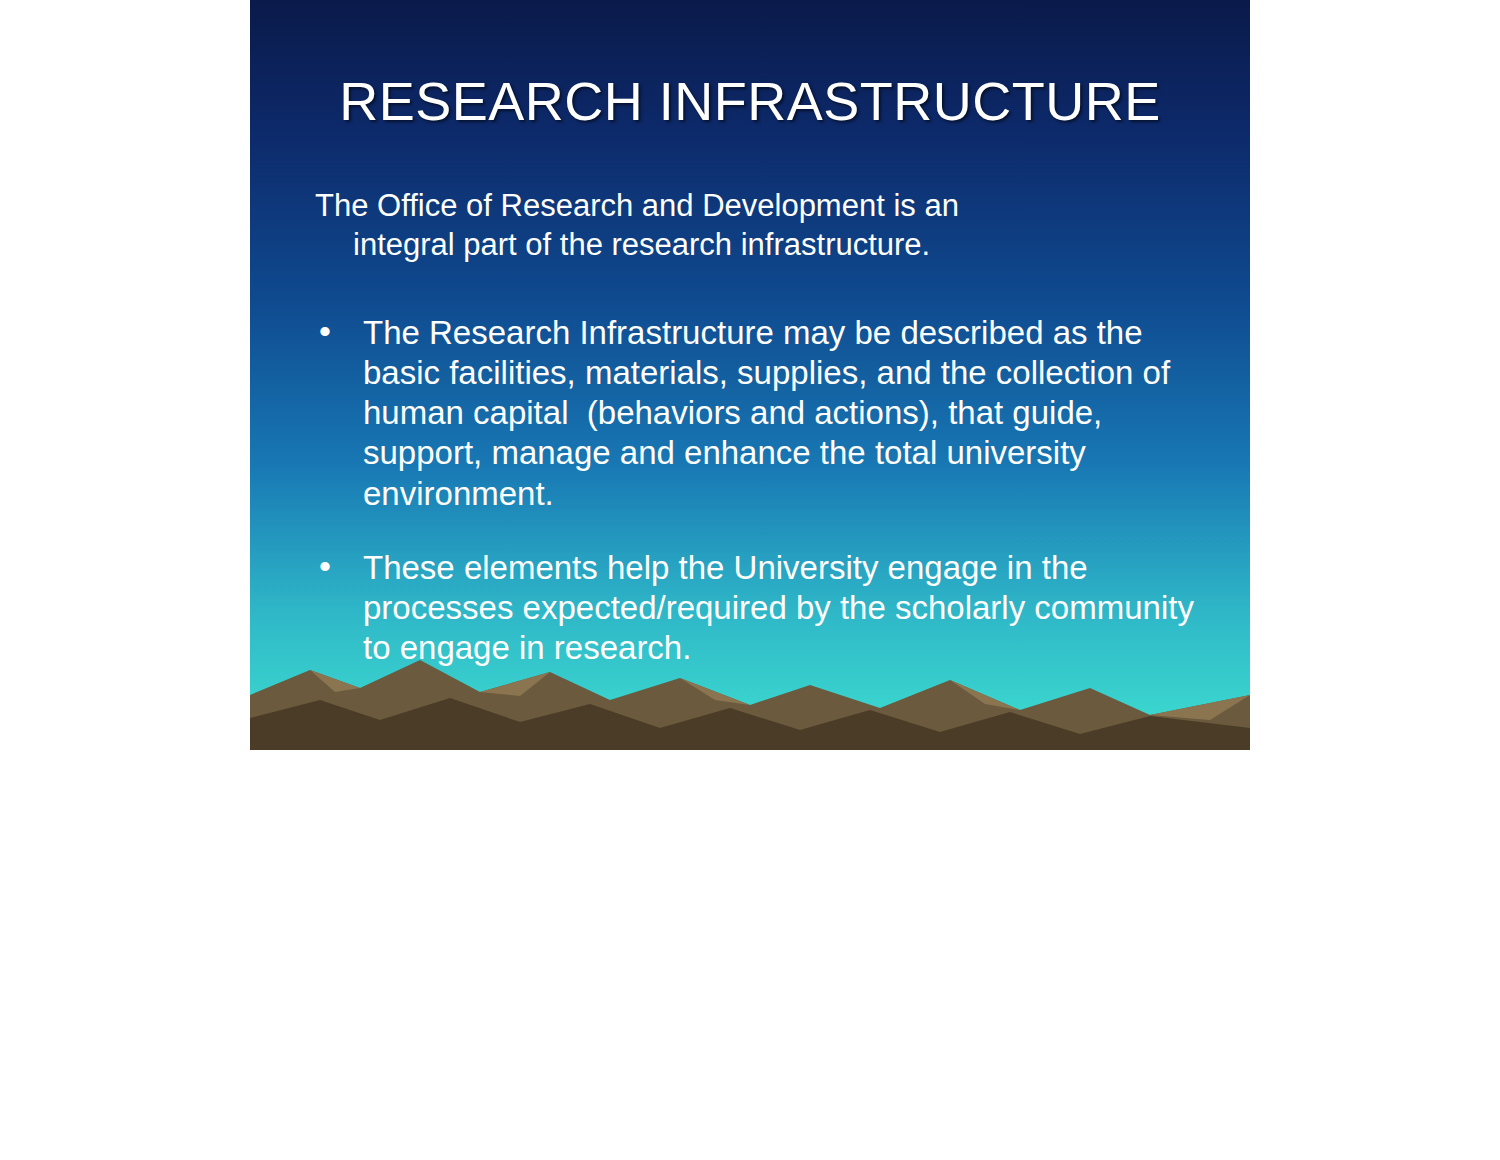RESEARCH INFRASTRUCTURE
The Office of Research and Development is an integral part of the research infrastructure.
The Research Infrastructure may be described as the basic facilities, materials, supplies, and the collection of human capital (behaviors and actions), that guide, support, manage and enhance the total university environment.
These elements help the University engage in the processes expected/required by the scholarly community to engage in research.